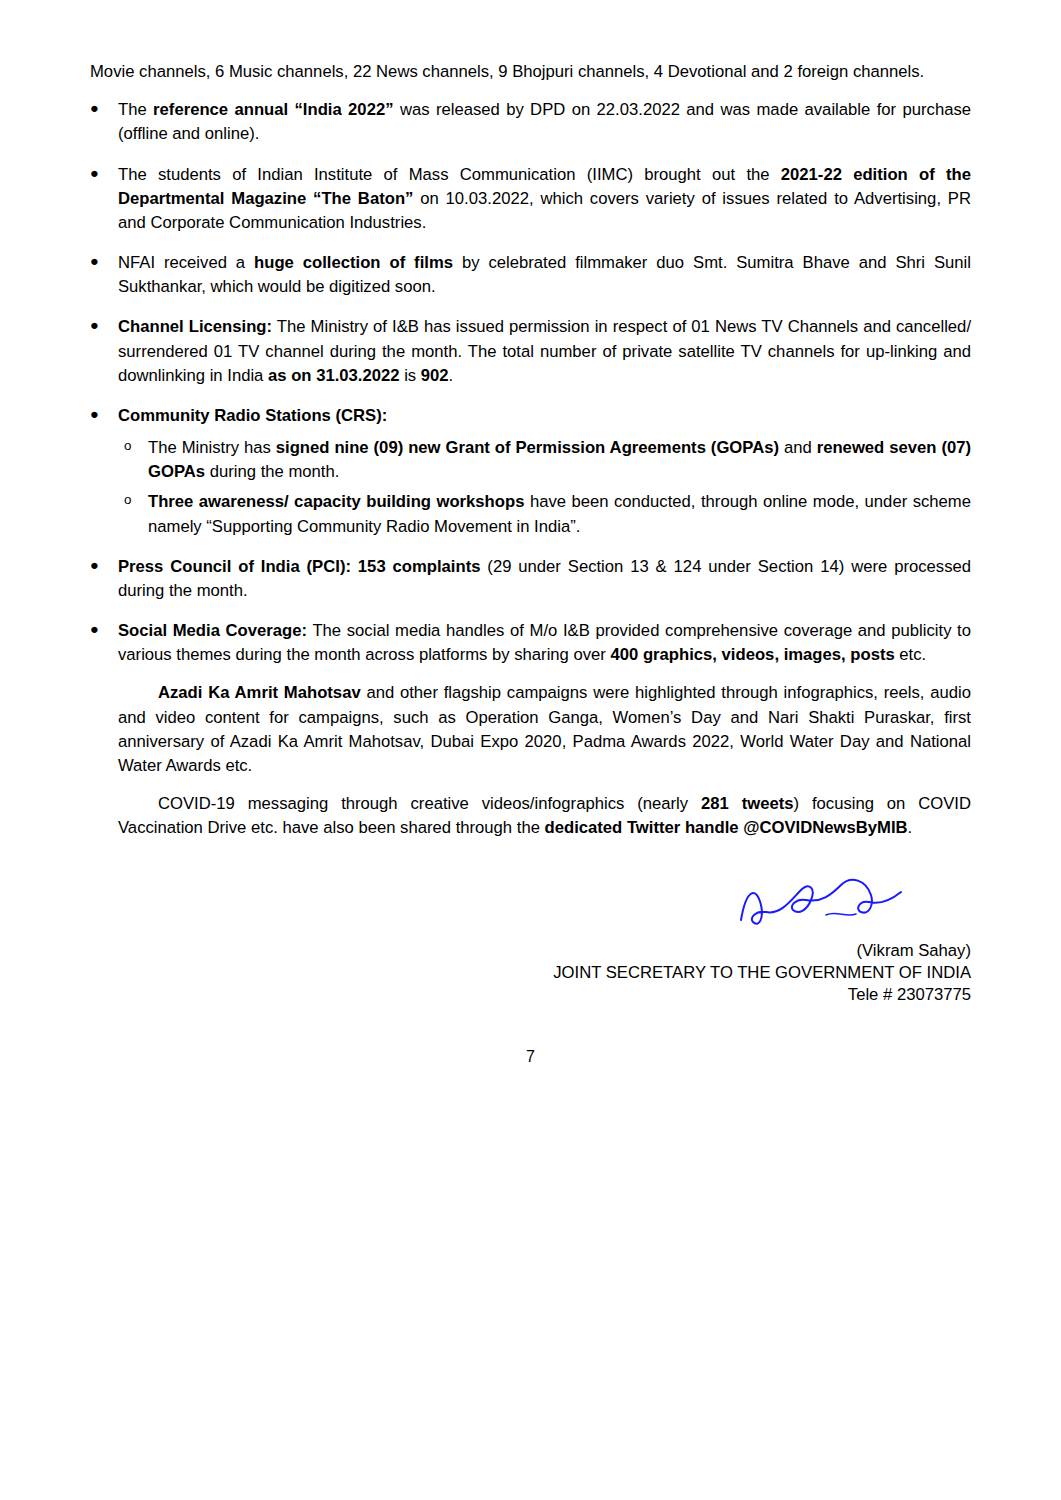Movie channels, 6 Music channels, 22 News channels, 9 Bhojpuri channels, 4 Devotional and 2 foreign channels.
The reference annual “India 2022” was released by DPD on 22.03.2022 and was made available for purchase (offline and online).
The students of Indian Institute of Mass Communication (IIMC) brought out the 2021-22 edition of the Departmental Magazine “The Baton” on 10.03.2022, which covers variety of issues related to Advertising, PR and Corporate Communication Industries.
NFAI received a huge collection of films by celebrated filmmaker duo Smt. Sumitra Bhave and Shri Sunil Sukthankar, which would be digitized soon.
Channel Licensing: The Ministry of I&B has issued permission in respect of 01 News TV Channels and cancelled/ surrendered 01 TV channel during the month. The total number of private satellite TV channels for up-linking and downlinking in India as on 31.03.2022 is 902.
Community Radio Stations (CRS):
The Ministry has signed nine (09) new Grant of Permission Agreements (GOPAs) and renewed seven (07) GOPAs during the month.
Three awareness/ capacity building workshops have been conducted, through online mode, under scheme namely “Supporting Community Radio Movement in India”.
Press Council of India (PCI): 153 complaints (29 under Section 13 & 124 under Section 14) were processed during the month.
Social Media Coverage: The social media handles of M/o I&B provided comprehensive coverage and publicity to various themes during the month across platforms by sharing over 400 graphics, videos, images, posts etc.
Azadi Ka Amrit Mahotsav and other flagship campaigns were highlighted through infographics, reels, audio and video content for campaigns, such as Operation Ganga, Women’s Day and Nari Shakti Puraskar, first anniversary of Azadi Ka Amrit Mahotsav, Dubai Expo 2020, Padma Awards 2022, World Water Day and National Water Awards etc.
COVID-19 messaging through creative videos/infographics (nearly 281 tweets) focusing on COVID Vaccination Drive etc. have also been shared through the dedicated Twitter handle @COVIDNewsByMIB.
(Vikram Sahay)
JOINT SECRETARY TO THE GOVERNMENT OF INDIA
Tele # 23073775
7